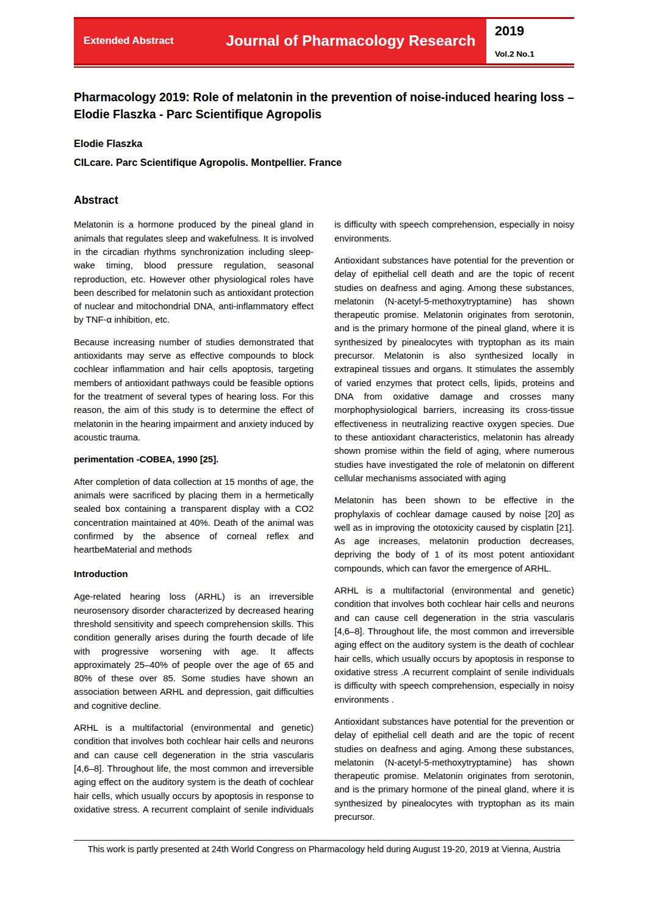Extended Abstract
Journal of Pharmacology Research
2019
Vol.2 No.1
Pharmacology 2019: Role of melatonin in the prevention of noise-induced hearing loss – Elodie Flaszka - Parc Scientifique Agropolis
Elodie Flaszka
CILcare. Parc Scientifique Agropolis. Montpellier. France
Abstract
Melatonin is a hormone produced by the pineal gland in animals that regulates sleep and wakefulness. It is involved in the circadian rhythms synchronization including sleep-wake timing, blood pressure regulation, seasonal reproduction, etc. However other physiological roles have been described for melatonin such as antioxidant protection of nuclear and mitochondrial DNA, anti-inflammatory effect by TNF-α inhibition, etc.
Because increasing number of studies demonstrated that antioxidants may serve as effective compounds to block cochlear inflammation and hair cells apoptosis, targeting members of antioxidant pathways could be feasible options for the treatment of several types of hearing loss. For this reason, the aim of this study is to determine the effect of melatonin in the hearing impairment and anxiety induced by acoustic trauma.
perimentation -COBEA, 1990 [25].
After completion of data collection at 15 months of age, the animals were sacrificed by placing them in a hermetically sealed box containing a transparent display with a CO2 concentration maintained at 40%. Death of the animal was confirmed by the absence of corneal reflex and heartbeMaterial and methods
Introduction
Age-related hearing loss (ARHL) is an irreversible neurosensory disorder characterized by decreased hearing threshold sensitivity and speech comprehension skills. This condition generally arises during the fourth decade of life with progressive worsening with age. It affects approximately 25–40% of people over the age of 65 and 80% of these over 85. Some studies have shown an association between ARHL and depression, gait difficulties and cognitive decline.
ARHL is a multifactorial (environmental and genetic) condition that involves both cochlear hair cells and neurons and can cause cell degeneration in the stria vascularis [4,6–8]. Throughout life, the most common and irreversible aging effect on the auditory system is the death of cochlear hair cells, which usually occurs by apoptosis in response to oxidative stress. A recurrent complaint of senile individuals is difficulty with speech comprehension, especially in noisy environments.
Antioxidant substances have potential for the prevention or delay of epithelial cell death and are the topic of recent studies on deafness and aging. Among these substances, melatonin (N-acetyl-5-methoxytryptamine) has shown therapeutic promise. Melatonin originates from serotonin, and is the primary hormone of the pineal gland, where it is synthesized by pinealocytes with tryptophan as its main precursor. Melatonin is also synthesized locally in extrapineal tissues and organs. It stimulates the assembly of varied enzymes that protect cells, lipids, proteins and DNA from oxidative damage and crosses many morphophysiological barriers, increasing its cross-tissue effectiveness in neutralizing reactive oxygen species. Due to these antioxidant characteristics, melatonin has already shown promise within the field of aging, where numerous studies have investigated the role of melatonin on different cellular mechanisms associated with aging
Melatonin has been shown to be effective in the prophylaxis of cochlear damage caused by noise [20] as well as in improving the ototoxicity caused by cisplatin [21]. As age increases, melatonin production decreases, depriving the body of 1 of its most potent antioxidant compounds, which can favor the emergence of ARHL.
ARHL is a multifactorial (environmental and genetic) condition that involves both cochlear hair cells and neurons and can cause cell degeneration in the stria vascularis [4,6–8]. Throughout life, the most common and irreversible aging effect on the auditory system is the death of cochlear hair cells, which usually occurs by apoptosis in response to oxidative stress .A recurrent complaint of senile individuals is difficulty with speech comprehension, especially in noisy environments .
Antioxidant substances have potential for the prevention or delay of epithelial cell death and are the topic of recent studies on deafness and aging. Among these substances, melatonin (N-acetyl-5-methoxytryptamine) has shown therapeutic promise. Melatonin originates from serotonin, and is the primary hormone of the pineal gland, where it is synthesized by pinealocytes with tryptophan as its main precursor.
This work is partly presented at 24th World Congress on Pharmacology held during August 19-20, 2019 at Vienna, Austria